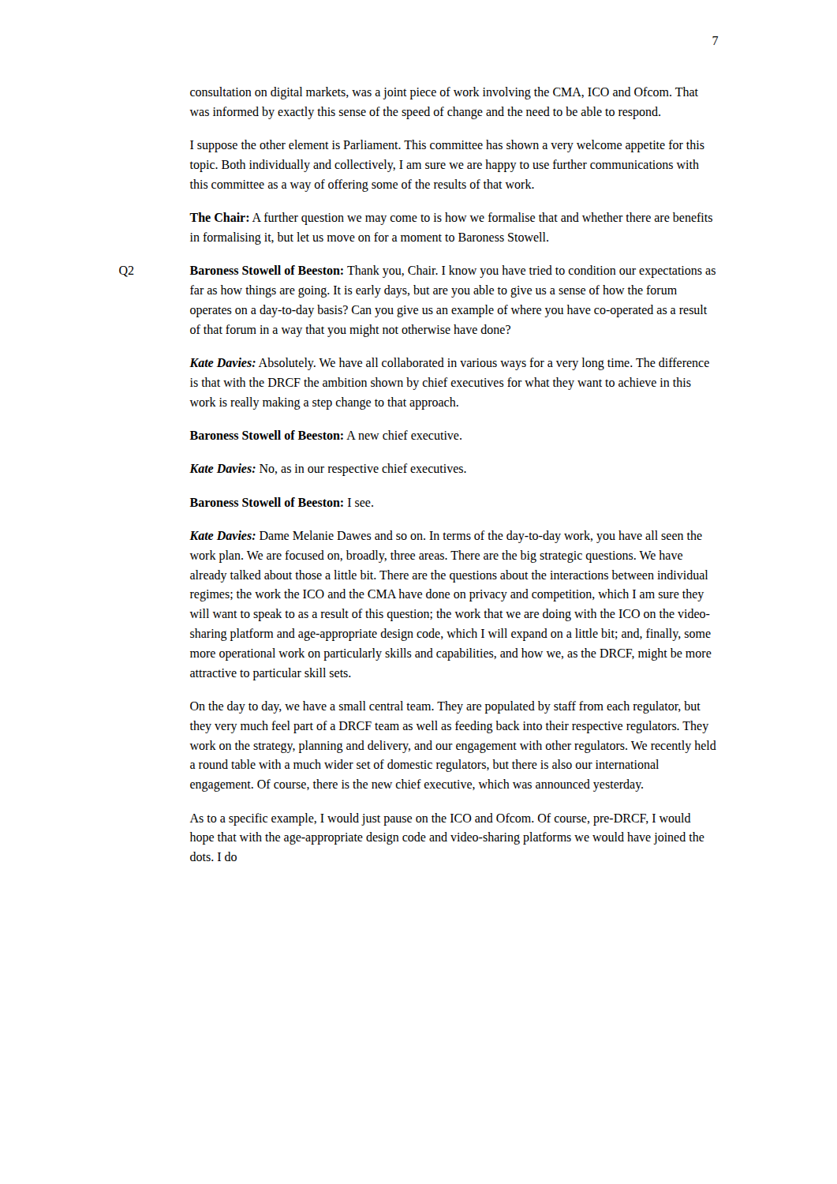7
consultation on digital markets, was a joint piece of work involving the CMA, ICO and Ofcom. That was informed by exactly this sense of the speed of change and the need to be able to respond.
I suppose the other element is Parliament. This committee has shown a very welcome appetite for this topic. Both individually and collectively, I am sure we are happy to use further communications with this committee as a way of offering some of the results of that work.
The Chair: A further question we may come to is how we formalise that and whether there are benefits in formalising it, but let us move on for a moment to Baroness Stowell.
Q2
Baroness Stowell of Beeston: Thank you, Chair. I know you have tried to condition our expectations as far as how things are going. It is early days, but are you able to give us a sense of how the forum operates on a day-to-day basis? Can you give us an example of where you have co-operated as a result of that forum in a way that you might not otherwise have done?
Kate Davies: Absolutely. We have all collaborated in various ways for a very long time. The difference is that with the DRCF the ambition shown by chief executives for what they want to achieve in this work is really making a step change to that approach.
Baroness Stowell of Beeston: A new chief executive.
Kate Davies: No, as in our respective chief executives.
Baroness Stowell of Beeston: I see.
Kate Davies: Dame Melanie Dawes and so on. In terms of the day-to-day work, you have all seen the work plan. We are focused on, broadly, three areas. There are the big strategic questions. We have already talked about those a little bit. There are the questions about the interactions between individual regimes; the work the ICO and the CMA have done on privacy and competition, which I am sure they will want to speak to as a result of this question; the work that we are doing with the ICO on the video-sharing platform and age-appropriate design code, which I will expand on a little bit; and, finally, some more operational work on particularly skills and capabilities, and how we, as the DRCF, might be more attractive to particular skill sets.
On the day to day, we have a small central team. They are populated by staff from each regulator, but they very much feel part of a DRCF team as well as feeding back into their respective regulators. They work on the strategy, planning and delivery, and our engagement with other regulators. We recently held a round table with a much wider set of domestic regulators, but there is also our international engagement. Of course, there is the new chief executive, which was announced yesterday.
As to a specific example, I would just pause on the ICO and Ofcom. Of course, pre-DRCF, I would hope that with the age-appropriate design code and video-sharing platforms we would have joined the dots. I do